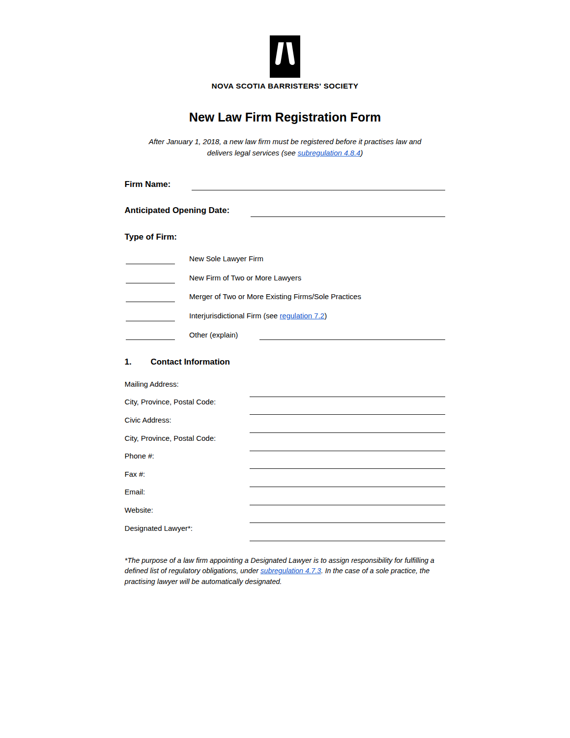NOVA SCOTIA BARRISTERS' SOCIETY
New Law Firm Registration Form
After January 1, 2018, a new law firm must be registered before it practises law and delivers legal services (see subregulation 4.8.4)
Firm Name:
Anticipated Opening Date:
Type of Firm:
New Sole Lawyer Firm
New Firm of Two or More Lawyers
Merger of Two or More Existing Firms/Sole Practices
Interjurisdictional Firm (see regulation 7.2)
Other (explain)
1. Contact Information
| Mailing Address: | |
| City, Province, Postal Code: | |
| Civic Address: | |
| City, Province, Postal Code: | |
| Phone #: | |
| Fax #: | |
| Email: | |
| Website: | |
| Designated Lawyer*: | |
*The purpose of a law firm appointing a Designated Lawyer is to assign responsibility for fulfilling a defined list of regulatory obligations, under subregulation 4.7.3. In the case of a sole practice, the practising lawyer will be automatically designated.